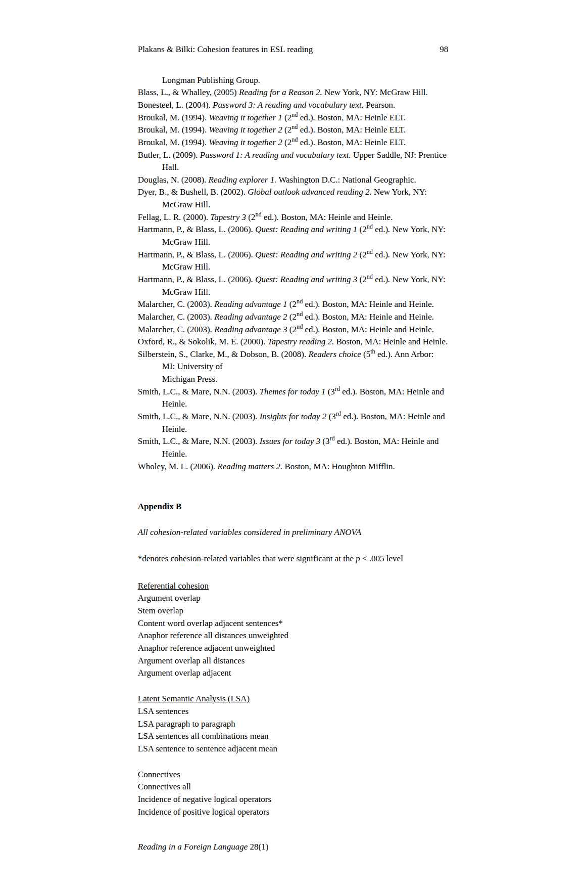Plakans & Bilki: Cohesion features in ESL reading 98
Longman Publishing Group.
Blass, L., & Whalley, (2005) Reading for a Reason 2. New York, NY: McGraw Hill.
Bonesteel, L. (2004). Password 3: A reading and vocabulary text. Pearson.
Broukal, M. (1994). Weaving it together 1 (2nd ed.). Boston, MA: Heinle ELT.
Broukal, M. (1994). Weaving it together 2 (2nd ed.). Boston, MA: Heinle ELT.
Broukal, M. (1994). Weaving it together 2 (2nd ed.). Boston, MA: Heinle ELT.
Butler, L. (2009). Password 1: A reading and vocabulary text. Upper Saddle, NJ: Prentice Hall.
Douglas, N. (2008). Reading explorer 1. Washington D.C.: National Geographic.
Dyer, B., & Bushell, B. (2002). Global outlook advanced reading 2. New York, NY: McGraw Hill.
Fellag, L. R. (2000). Tapestry 3 (2nd ed.). Boston, MA: Heinle and Heinle.
Hartmann, P., & Blass, L. (2006). Quest: Reading and writing 1 (2nd ed.). New York, NY: McGraw Hill.
Hartmann, P., & Blass, L. (2006). Quest: Reading and writing 2 (2nd ed.). New York, NY: McGraw Hill.
Hartmann, P., & Blass, L. (2006). Quest: Reading and writing 3 (2nd ed.). New York, NY: McGraw Hill.
Malarcher, C. (2003). Reading advantage 1 (2nd ed.). Boston, MA: Heinle and Heinle.
Malarcher, C. (2003). Reading advantage 2 (2nd ed.). Boston, MA: Heinle and Heinle.
Malarcher, C. (2003). Reading advantage 3 (2nd ed.). Boston, MA: Heinle and Heinle.
Oxford, R., & Sokolik, M. E. (2000). Tapestry reading 2. Boston, MA: Heinle and Heinle.
Silberstein, S., Clarke, M., & Dobson, B. (2008). Readers choice (5th ed.). Ann Arbor: MI: University ofMichigan Press.
Smith, L.C., & Mare, N.N. (2003). Themes for today 1 (3rd ed.). Boston, MA: Heinle and Heinle.
Smith, L.C., & Mare, N.N. (2003). Insights for today 2 (3rd ed.). Boston, MA: Heinle and Heinle.
Smith, L.C., & Mare, N.N. (2003). Issues for today 3 (3rd ed.). Boston, MA: Heinle and Heinle.
Wholey, M. L. (2006). Reading matters 2. Boston, MA: Houghton Mifflin.
Appendix B
All cohesion-related variables considered in preliminary ANOVA
*denotes cohesion-related variables that were significant at the p < .005 level
Referential cohesion
Argument overlap
Stem overlap
Content word overlap adjacent sentences*
Anaphor reference all distances unweighted
Anaphor reference adjacent unweighted
Argument overlap all distances
Argument overlap adjacent
Latent Semantic Analysis (LSA)
LSA sentences
LSA paragraph to paragraph
LSA sentences all combinations mean
LSA sentence to sentence adjacent mean
Connectives
Connectives all
Incidence of negative logical operators
Incidence of positive logical operators
Reading in a Foreign Language 28(1)